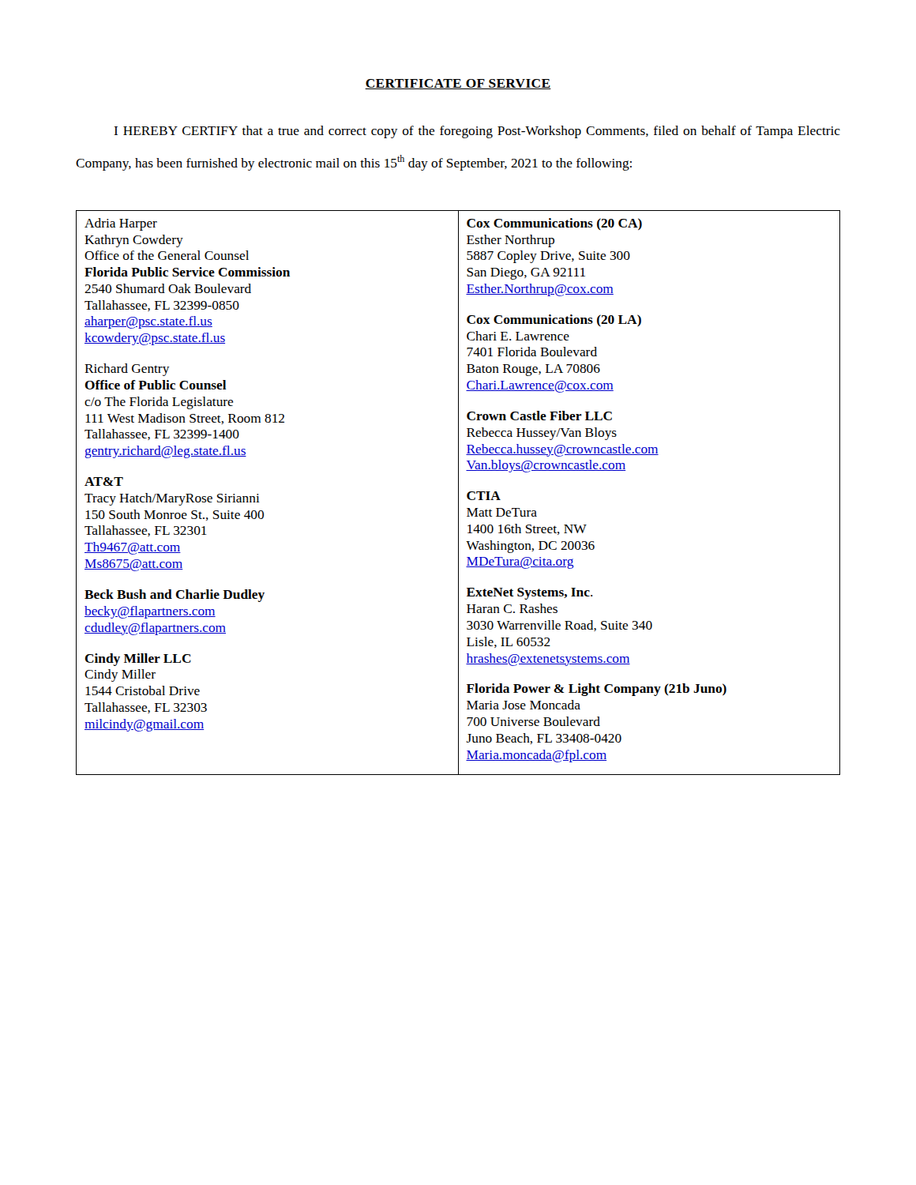CERTIFICATE OF SERVICE
I HEREBY CERTIFY that a true and correct copy of the foregoing Post-Workshop Comments, filed on behalf of Tampa Electric Company, has been furnished by electronic mail on this 15th day of September, 2021 to the following:
| Adria Harper Kathryn Cowdery Office of the General Counsel Florida Public Service Commission 2540 Shumard Oak Boulevard Tallahassee, FL 32399-0850 aharper@psc.state.fl.us kcowdery@psc.state.fl.us Richard Gentry Office of Public Counsel c/o The Florida Legislature 111 West Madison Street, Room 812 Tallahassee, FL 32399-1400 gentry.richard@leg.state.fl.us AT&T Tracy Hatch/MaryRose Sirianni 150 South Monroe St., Suite 400 Tallahassee, FL 32301 Th9467@att.com Ms8675@att.com Beck Bush and Charlie Dudley becky@flapartners.com cdudley@flapartners.com Cindy Miller LLC Cindy Miller 1544 Cristobal Drive Tallahassee, FL 32303 milcindy@gmail.com | Cox Communications (20 CA) Esther Northrup 5887 Copley Drive, Suite 300 San Diego, GA 92111 Esther.Northrup@cox.com Cox Communications (20 LA) Chari E. Lawrence 7401 Florida Boulevard Baton Rouge, LA 70806 Chari.Lawrence@cox.com Crown Castle Fiber LLC Rebecca Hussey/Van Bloys Rebecca.hussey@crowncastle.com Van.bloys@crowncastle.com CTIA Matt DeTura 1400 16th Street, NW Washington, DC 20036 MDeTura@cita.org ExteNet Systems, Inc . Haran C. Rashes 3030 Warrenville Road, Suite 340 Lisle, IL 60532 hrashes@extenetsystems.com Florida Power & Light Company (21b Juno) Maria Jose Moncada 700 Universe Boulevard Juno Beach, FL 33408-0420 Maria.moncada@fpl.com |